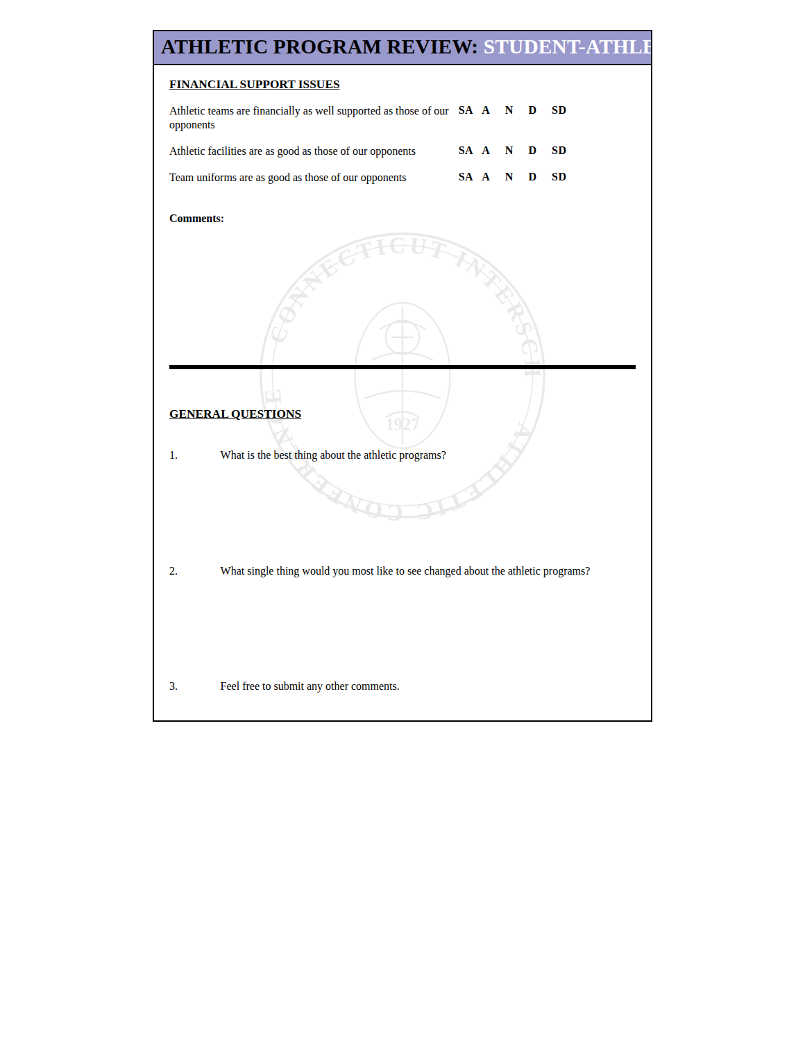ATHLETIC PROGRAM REVIEW: STUDENT-ATHLETE SURVEY - page 4
CONNECTICUT INTERSCHOLASTIC ATHLETIC CONFERENCE 1927
FINANCIAL SUPPORT ISSUES
| Athletic teams are financially as well supported as those of our opponents | SA A N D SD |
| Athletic facilities are as good as those of our opponents | SA A N D SD |
| Team uniforms are as good as those of our opponents | SA A N D SD |
Comments:
GENERAL QUESTIONS
1. What is the best thing about the athletic programs?
2. What single thing would you most like to see changed about the athletic programs?
3. Feel free to submit any other comments.